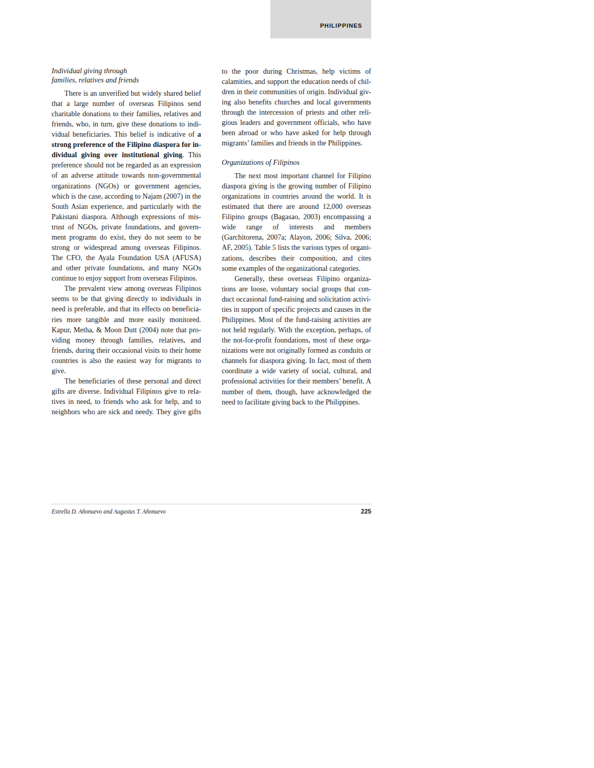Philippines
Individual giving through
families, relatives and friends
There is an unverified but widely shared belief that a large number of overseas Filipinos send charitable donations to their families, relatives and friends, who, in turn, give these donations to individual beneficiaries. This belief is indicative of a strong preference of the Filipino diaspora for individual giving over institutional giving. This preference should not be regarded as an expression of an adverse attitude towards non-governmental organizations (NGOs) or government agencies, which is the case, according to Najam (2007) in the South Asian experience, and particularly with the Pakistani diaspora. Although expressions of mistrust of NGOs, private foundations, and government programs do exist, they do not seem to be strong or widespread among overseas Filipinos. The CFO, the Ayala Foundation USA (AFUSA) and other private foundations, and many NGOs continue to enjoy support from overseas Filipinos.
The prevalent view among overseas Filipinos seems to be that giving directly to individuals in need is preferable, and that its effects on beneficiaries more tangible and more easily monitored. Kapur, Metha, & Moon Dutt (2004) note that providing money through families, relatives, and friends, during their occasional visits to their home countries is also the easiest way for migrants to give.
The beneficiaries of these personal and direct gifts are diverse. Individual Filipinos give to relatives in need, to friends who ask for help, and to neighbors who are sick and needy. They give gifts to the poor during Christmas, help victims of calamities, and support the education needs of children in their communities of origin. Individual giving also benefits churches and local governments through the intercession of priests and other religious leaders and government officials, who have been abroad or who have asked for help through migrants’ families and friends in the Philippines.
Organizations of Filipinos
The next most important channel for Filipino diaspora giving is the growing number of Filipino organizations in countries around the world. It is estimated that there are around 12,000 overseas Filipino groups (Bagasao, 2003) encompassing a wide range of interests and members (Garchitorena, 2007a; Alayon, 2006; Silva, 2006; AF, 2005). Table 5 lists the various types of organizations, describes their composition, and cites some examples of the organizational categories.
Generally, these overseas Filipino organizations are loose, voluntary social groups that conduct occasional fund-raising and solicitation activities in support of specific projects and causes in the Philippines. Most of the fund-raising activities are not held regularly. With the exception, perhaps, of the not-for-profit foundations, most of these organizations were not originally formed as conduits or channels for diaspora giving. In fact, most of them coordinate a wide variety of social, cultural, and professional activities for their members’ benefit. A number of them, though, have acknowledged the need to facilitate giving back to the Philippines.
Estrella D. Añonuevo and Augustus T. Añonuevo
225